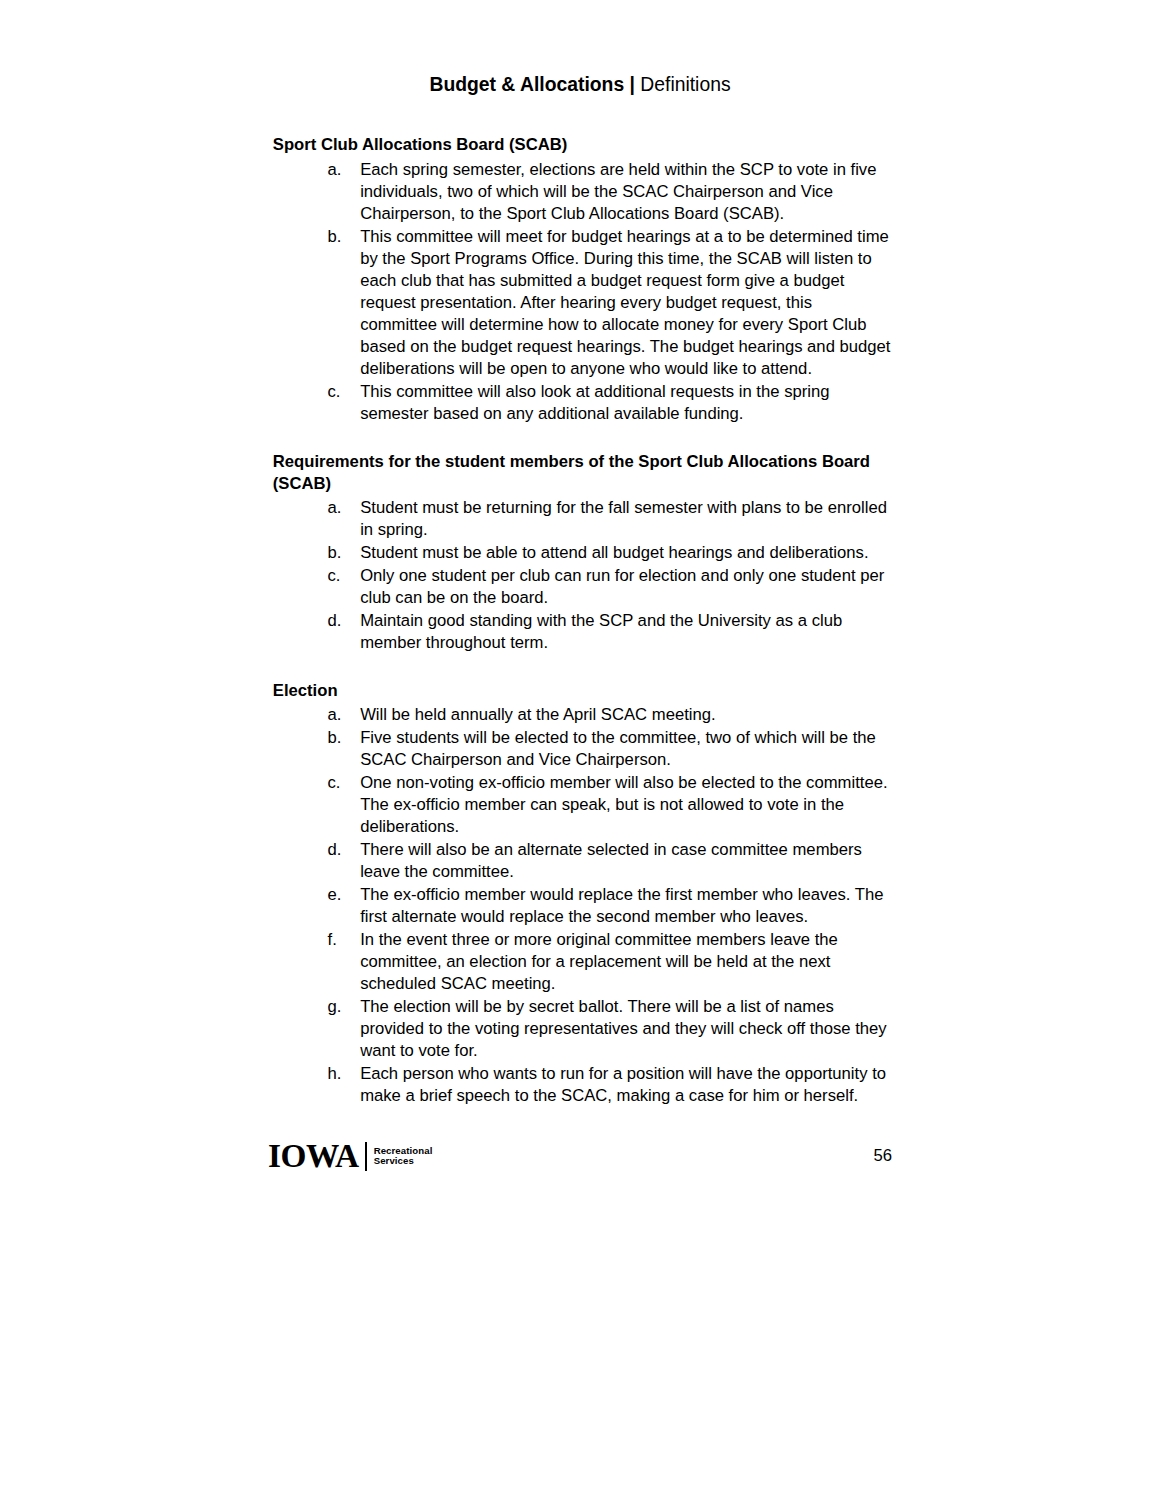Budget & Allocations | Definitions
Sport Club Allocations Board (SCAB)
a. Each spring semester, elections are held within the SCP to vote in five individuals, two of which will be the SCAC Chairperson and Vice Chairperson, to the Sport Club Allocations Board (SCAB).
b. This committee will meet for budget hearings at a to be determined time by the Sport Programs Office. During this time, the SCAB will listen to each club that has submitted a budget request form give a budget request presentation. After hearing every budget request, this committee will determine how to allocate money for every Sport Club based on the budget request hearings. The budget hearings and budget deliberations will be open to anyone who would like to attend.
c. This committee will also look at additional requests in the spring semester based on any additional available funding.
Requirements for the student members of the Sport Club Allocations Board (SCAB)
a. Student must be returning for the fall semester with plans to be enrolled in spring.
b. Student must be able to attend all budget hearings and deliberations.
c. Only one student per club can run for election and only one student per club can be on the board.
d. Maintain good standing with the SCP and the University as a club member throughout term.
Election
a. Will be held annually at the April SCAC meeting.
b. Five students will be elected to the committee, two of which will be the SCAC Chairperson and Vice Chairperson.
c. One non-voting ex-officio member will also be elected to the committee. The ex-officio member can speak, but is not allowed to vote in the deliberations.
d. There will also be an alternate selected in case committee members leave the committee.
e. The ex-officio member would replace the first member who leaves. The first alternate would replace the second member who leaves.
f. In the event three or more original committee members leave the committee, an election for a replacement will be held at the next scheduled SCAC meeting.
g. The election will be by secret ballot. There will be a list of names provided to the voting representatives and they will check off those they want to vote for.
h. Each person who wants to run for a position will have the opportunity to make a brief speech to the SCAC, making a case for him or herself.
IOWA Recreational
Services
56